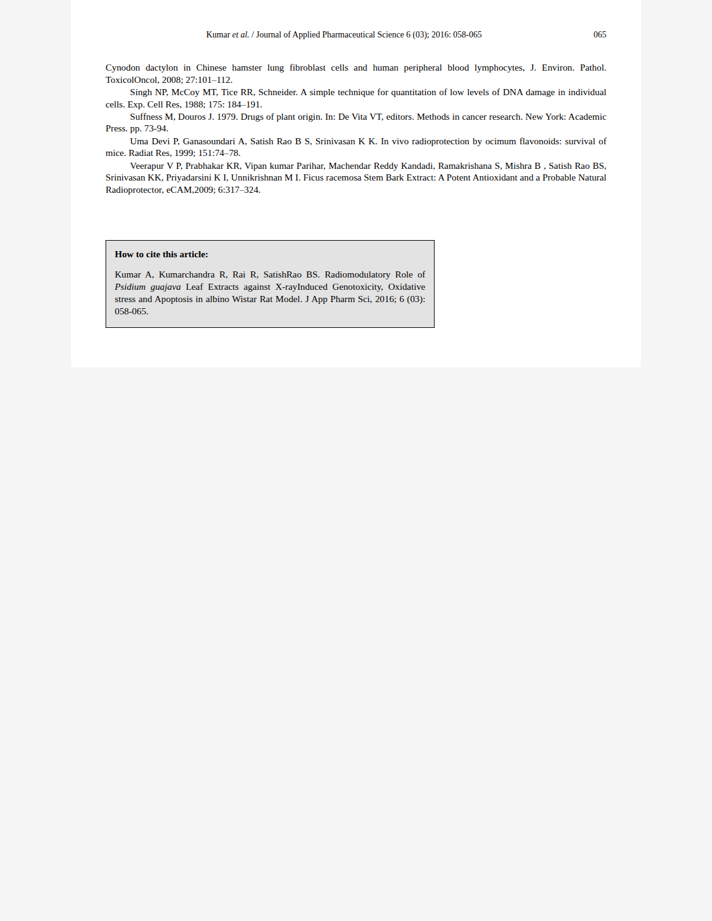Kumar et al. / Journal of Applied Pharmaceutical Science 6 (03); 2016: 058-065
065
Cynodon dactylon in Chinese hamster lung fibroblast cells and human peripheral blood lymphocytes, J. Environ. Pathol. ToxicolOncol, 2008; 27:101–112.
Singh NP, McCoy MT, Tice RR, Schneider. A simple technique for quantitation of low levels of DNA damage in individual cells. Exp. Cell Res, 1988; 175: 184–191.
Suffness M, Douros J. 1979. Drugs of plant origin. In: De Vita VT, editors. Methods in cancer research. New York: Academic Press. pp. 73-94.
Uma Devi P, Ganasoundari A, Satish Rao B S, Srinivasan K K. In vivo radioprotection by ocimum flavonoids: survival of mice. Radiat Res, 1999; 151:74–78.
Veerapur V P, Prabhakar KR, Vipan kumar Parihar, Machendar Reddy Kandadi, Ramakrishana S, Mishra B , Satish Rao BS, Srinivasan KK, Priyadarsini K I, Unnikrishnan M I. Ficus racemosa Stem Bark Extract: A Potent Antioxidant and a Probable Natural Radioprotector, eCAM,2009; 6:317–324.
How to cite this article:
Kumar A, Kumarchandra R, Rai R, SatishRao BS. Radiomodulatory Role of Psidium guajava Leaf Extracts against X-rayInduced Genotoxicity, Oxidative stress and Apoptosis in albino Wistar Rat Model. J App Pharm Sci, 2016; 6 (03): 058-065.